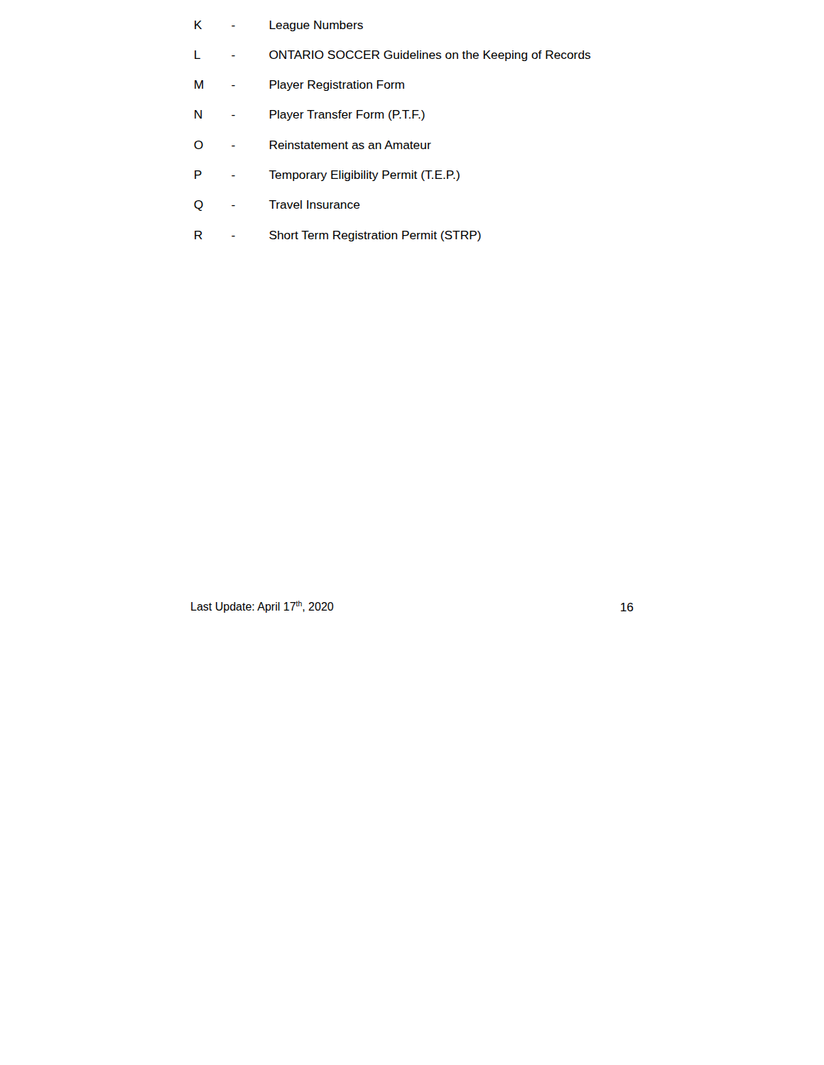| K | - | League Numbers |
| L | - | ONTARIO SOCCER Guidelines on the Keeping of Records |
| M | - | Player Registration Form |
| N | - | Player Transfer Form (P.T.F.) |
| O | - | Reinstatement as an Amateur |
| P | - | Temporary Eligibility Permit (T.E.P.) |
| Q | - | Travel Insurance |
| R | - | Short Term Registration Permit (STRP) |
Last Update: April 17th, 2020 16